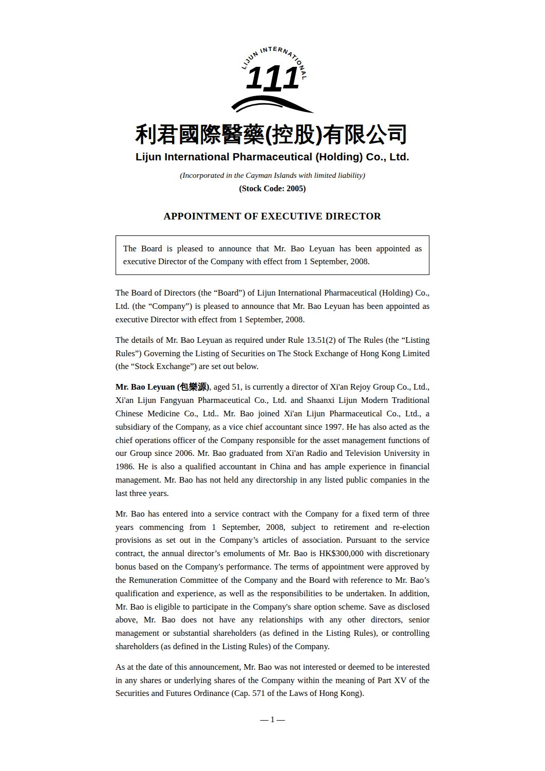LIJUN INTERNATIONAL
111
利君國際醫藥(控股)有限公司
Lijun International Pharmaceutical (Holding) Co., Ltd.
(Incorporated in the Cayman Islands with limited liability)
(Stock Code: 2005)
APPOINTMENT OF EXECUTIVE DIRECTOR
The Board is pleased to announce that Mr. Bao Leyuan has been appointed as executive Director of the Company with effect from 1 September, 2008.
The Board of Directors (the “Board”) of Lijun International Pharmaceutical (Holding) Co., Ltd. (the “Company”) is pleased to announce that Mr. Bao Leyuan has been appointed as executive Director with effect from 1 September, 2008.
The details of Mr. Bao Leyuan as required under Rule 13.51(2) of The Rules (the “Listing Rules”) Governing the Listing of Securities on The Stock Exchange of Hong Kong Limited (the “Stock Exchange”) are set out below.
Mr. Bao Leyuan (包樂源), aged 51, is currently a director of Xi'an Rejoy Group Co., Ltd., Xi'an Lijun Fangyuan Pharmaceutical Co., Ltd. and Shaanxi Lijun Modern Traditional Chinese Medicine Co., Ltd.. Mr. Bao joined Xi'an Lijun Pharmaceutical Co., Ltd., a subsidiary of the Company, as a vice chief accountant since 1997. He has also acted as the chief operations officer of the Company responsible for the asset management functions of our Group since 2006. Mr. Bao graduated from Xi'an Radio and Television University in 1986. He is also a qualified accountant in China and has ample experience in financial management. Mr. Bao has not held any directorship in any listed public companies in the last three years.
Mr. Bao has entered into a service contract with the Company for a fixed term of three years commencing from 1 September, 2008, subject to retirement and re-election provisions as set out in the Company’s articles of association. Pursuant to the service contract, the annual director’s emoluments of Mr. Bao is HK$300,000 with discretionary bonus based on the Company's performance. The terms of appointment were approved by the Remuneration Committee of the Company and the Board with reference to Mr. Bao’s qualification and experience, as well as the responsibilities to be undertaken. In addition, Mr. Bao is eligible to participate in the Company's share option scheme. Save as disclosed above, Mr. Bao does not have any relationships with any other directors, senior management or substantial shareholders (as defined in the Listing Rules), or controlling shareholders (as defined in the Listing Rules) of the Company.
As at the date of this announcement, Mr. Bao was not interested or deemed to be interested in any shares or underlying shares of the Company within the meaning of Part XV of the Securities and Futures Ordinance (Cap. 571 of the Laws of Hong Kong).
— 1 —